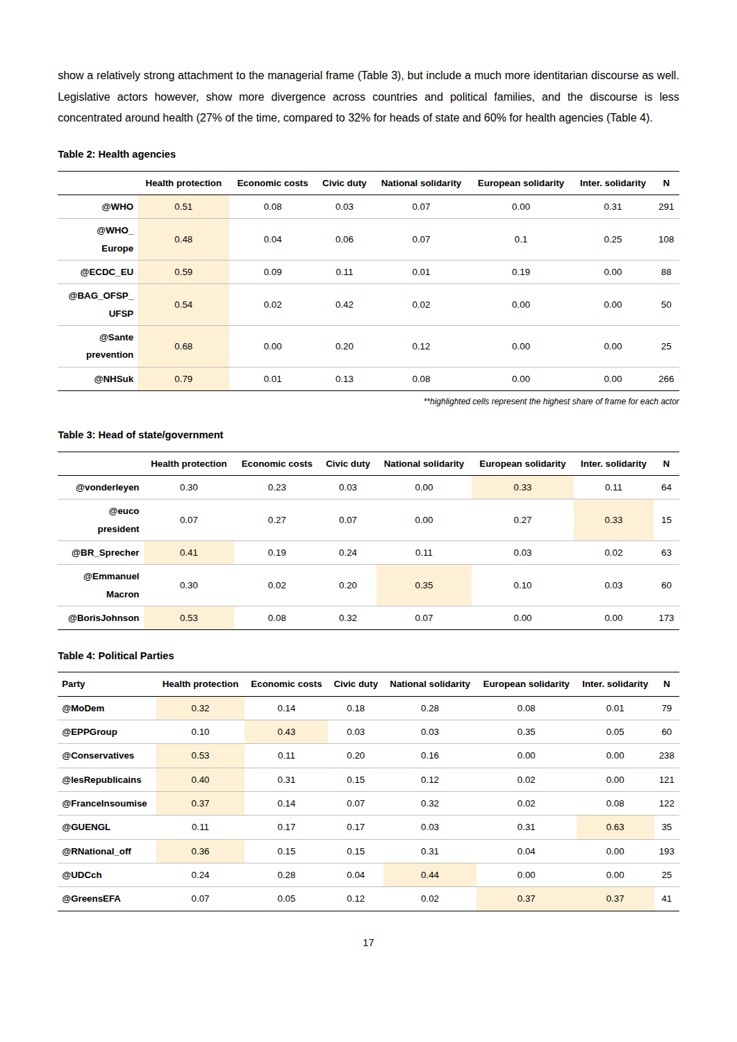show a relatively strong attachment to the managerial frame (Table 3), but include a much more identitarian discourse as well. Legislative actors however, show more divergence across countries and political families, and the discourse is less concentrated around health (27% of the time, compared to 32% for heads of state and 60% for health agencies (Table 4).
Table 2: Health agencies
| | Health protection | Economic costs | Civic duty | National solidarity | European solidarity | Inter. solidarity | N |
| --- | --- | --- | --- | --- | --- | --- | --- |
| @WHO | 0.51 | 0.08 | 0.03 | 0.07 | 0.00 | 0.31 | 291 |
| @WHO_ Europe | 0.48 | 0.04 | 0.06 | 0.07 | 0.1 | 0.25 | 108 |
| @ECDC_EU | 0.59 | 0.09 | 0.11 | 0.01 | 0.19 | 0.00 | 88 |
| @BAG_OFSP_ UFSP | 0.54 | 0.02 | 0.42 | 0.02 | 0.00 | 0.00 | 50 |
| @Sante prevention | 0.68 | 0.00 | 0.20 | 0.12 | 0.00 | 0.00 | 25 |
| @NHSuk | 0.79 | 0.01 | 0.13 | 0.08 | 0.00 | 0.00 | 266 |
**highlighted cells represent the highest share of frame for each actor
Table 3: Head of state/government
| | Health protection | Economic costs | Civic duty | National solidarity | European solidarity | Inter. solidarity | N |
| --- | --- | --- | --- | --- | --- | --- | --- |
| @vonderleyen | 0.30 | 0.23 | 0.03 | 0.00 | 0.33 | 0.11 | 64 |
| @euco president | 0.07 | 0.27 | 0.07 | 0.00 | 0.27 | 0.33 | 15 |
| @BR_Sprecher | 0.41 | 0.19 | 0.24 | 0.11 | 0.03 | 0.02 | 63 |
| @Emmanuel Macron | 0.30 | 0.02 | 0.20 | 0.35 | 0.10 | 0.03 | 60 |
| @BorisJohnson | 0.53 | 0.08 | 0.32 | 0.07 | 0.00 | 0.00 | 173 |
Table 4: Political Parties
| Party | Health protection | Economic costs | Civic duty | National solidarity | European solidarity | Inter. solidarity | N |
| --- | --- | --- | --- | --- | --- | --- | --- |
| @MoDem | 0.32 | 0.14 | 0.18 | 0.28 | 0.08 | 0.01 | 79 |
| @EPPGroup | 0.10 | 0.43 | 0.03 | 0.03 | 0.35 | 0.05 | 60 |
| @Conservatives | 0.53 | 0.11 | 0.20 | 0.16 | 0.00 | 0.00 | 238 |
| @lesRepublicains | 0.40 | 0.31 | 0.15 | 0.12 | 0.02 | 0.00 | 121 |
| @FranceInsoumise | 0.37 | 0.14 | 0.07 | 0.32 | 0.02 | 0.08 | 122 |
| @GUENGL | 0.11 | 0.17 | 0.17 | 0.03 | 0.31 | 0.63 | 35 |
| @RNational_off | 0.36 | 0.15 | 0.15 | 0.31 | 0.04 | 0.00 | 193 |
| @UDCch | 0.24 | 0.28 | 0.04 | 0.44 | 0.00 | 0.00 | 25 |
| @GreensEFA | 0.07 | 0.05 | 0.12 | 0.02 | 0.37 | 0.37 | 41 |
17